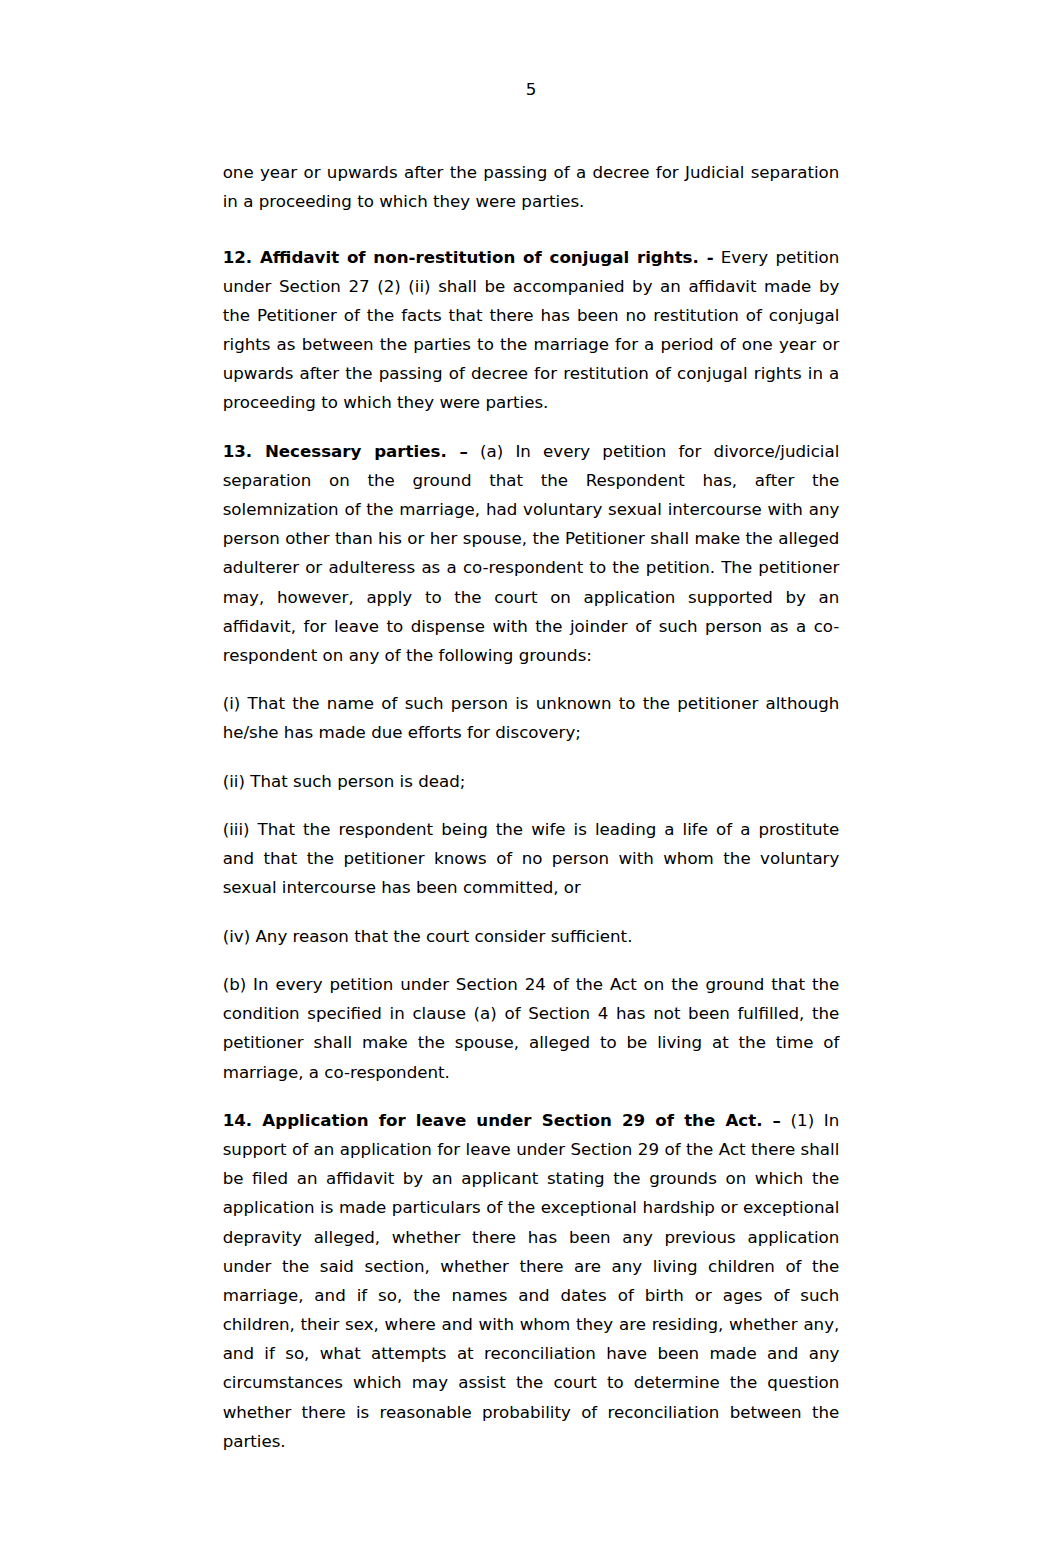5
one year or upwards after the passing of a decree for Judicial separation in a proceeding to which they were parties.
12. Affidavit of non-restitution of conjugal rights. - Every petition under Section 27 (2) (ii) shall be accompanied by an affidavit made by the Petitioner of the facts that there has been no restitution of conjugal rights as between the parties to the marriage for a period of one year or upwards after the passing of decree for restitution of conjugal rights in a proceeding to which they were parties.
13. Necessary parties. – (a) In every petition for divorce/judicial separation on the ground that the Respondent has, after the solemnization of the marriage, had voluntary sexual intercourse with any person other than his or her spouse, the Petitioner shall make the alleged adulterer or adulteress as a co-respondent to the petition. The petitioner may, however, apply to the court on application supported by an affidavit, for leave to dispense with the joinder of such person as a co-respondent on any of the following grounds:
(i) That the name of such person is unknown to the petitioner although he/she has made due efforts for discovery;
(ii) That such person is dead;
(iii) That the respondent being the wife is leading a life of a prostitute and that the petitioner knows of no person with whom the voluntary sexual intercourse has been committed, or
(iv) Any reason that the court consider sufficient.
(b) In every petition under Section 24 of the Act on the ground that the condition specified in clause (a) of Section 4 has not been fulfilled, the petitioner shall make the spouse, alleged to be living at the time of marriage, a co-respondent.
14. Application for leave under Section 29 of the Act. – (1) In support of an application for leave under Section 29 of the Act there shall be filed an affidavit by an applicant stating the grounds on which the application is made particulars of the exceptional hardship or exceptional depravity alleged, whether there has been any previous application under the said section, whether there are any living children of the marriage, and if so, the names and dates of birth or ages of such children, their sex, where and with whom they are residing, whether any, and if so, what attempts at reconciliation have been made and any circumstances which may assist the court to determine the question whether there is reasonable probability of reconciliation between the parties.